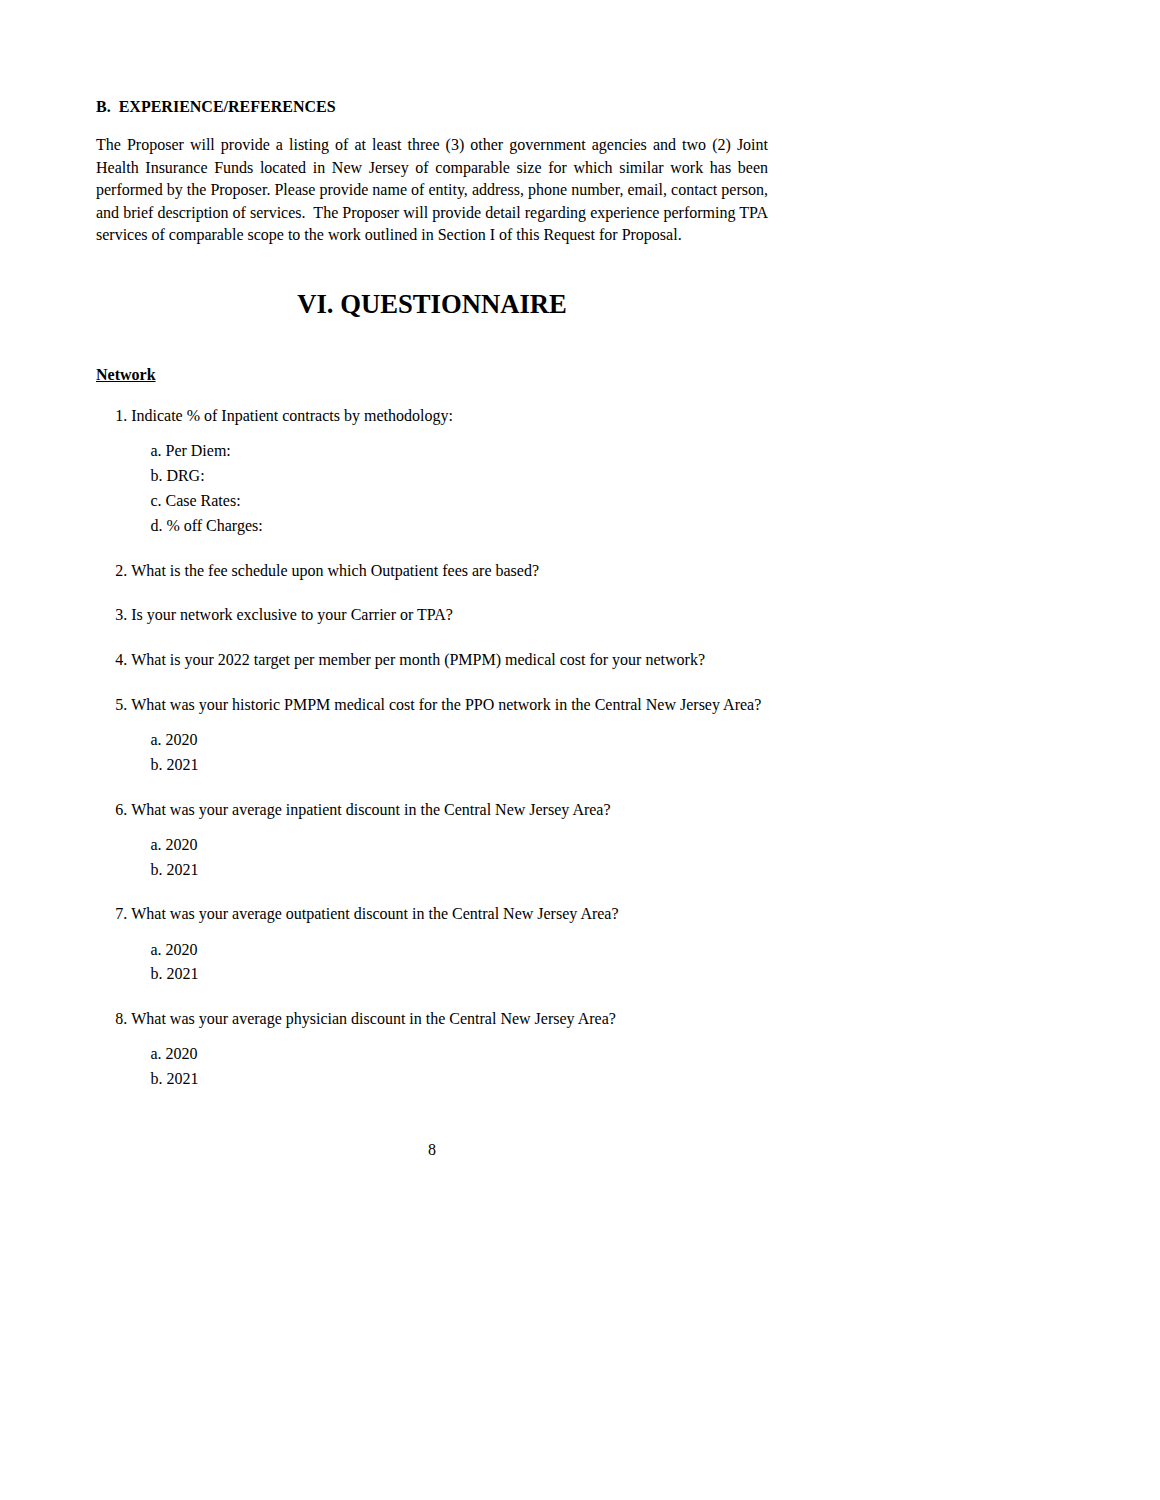B. EXPERIENCE/REFERENCES
The Proposer will provide a listing of at least three (3) other government agencies and two (2) Joint Health Insurance Funds located in New Jersey of comparable size for which similar work has been performed by the Proposer. Please provide name of entity, address, phone number, email, contact person, and brief description of services. The Proposer will provide detail regarding experience performing TPA services of comparable scope to the work outlined in Section I of this Request for Proposal.
VI. QUESTIONNAIRE
Network
Indicate % of Inpatient contracts by methodology:
a. Per Diem:
b. DRG:
c. Case Rates:
d. % off Charges:
What is the fee schedule upon which Outpatient fees are based?
Is your network exclusive to your Carrier or TPA?
What is your 2022 target per member per month (PMPM) medical cost for your network?
What was your historic PMPM medical cost for the PPO network in the Central New Jersey Area?
a. 2020
b. 2021
What was your average inpatient discount in the Central New Jersey Area?
a. 2020
b. 2021
What was your average outpatient discount in the Central New Jersey Area?
a. 2020
b. 2021
What was your average physician discount in the Central New Jersey Area?
a. 2020
b. 2021
8